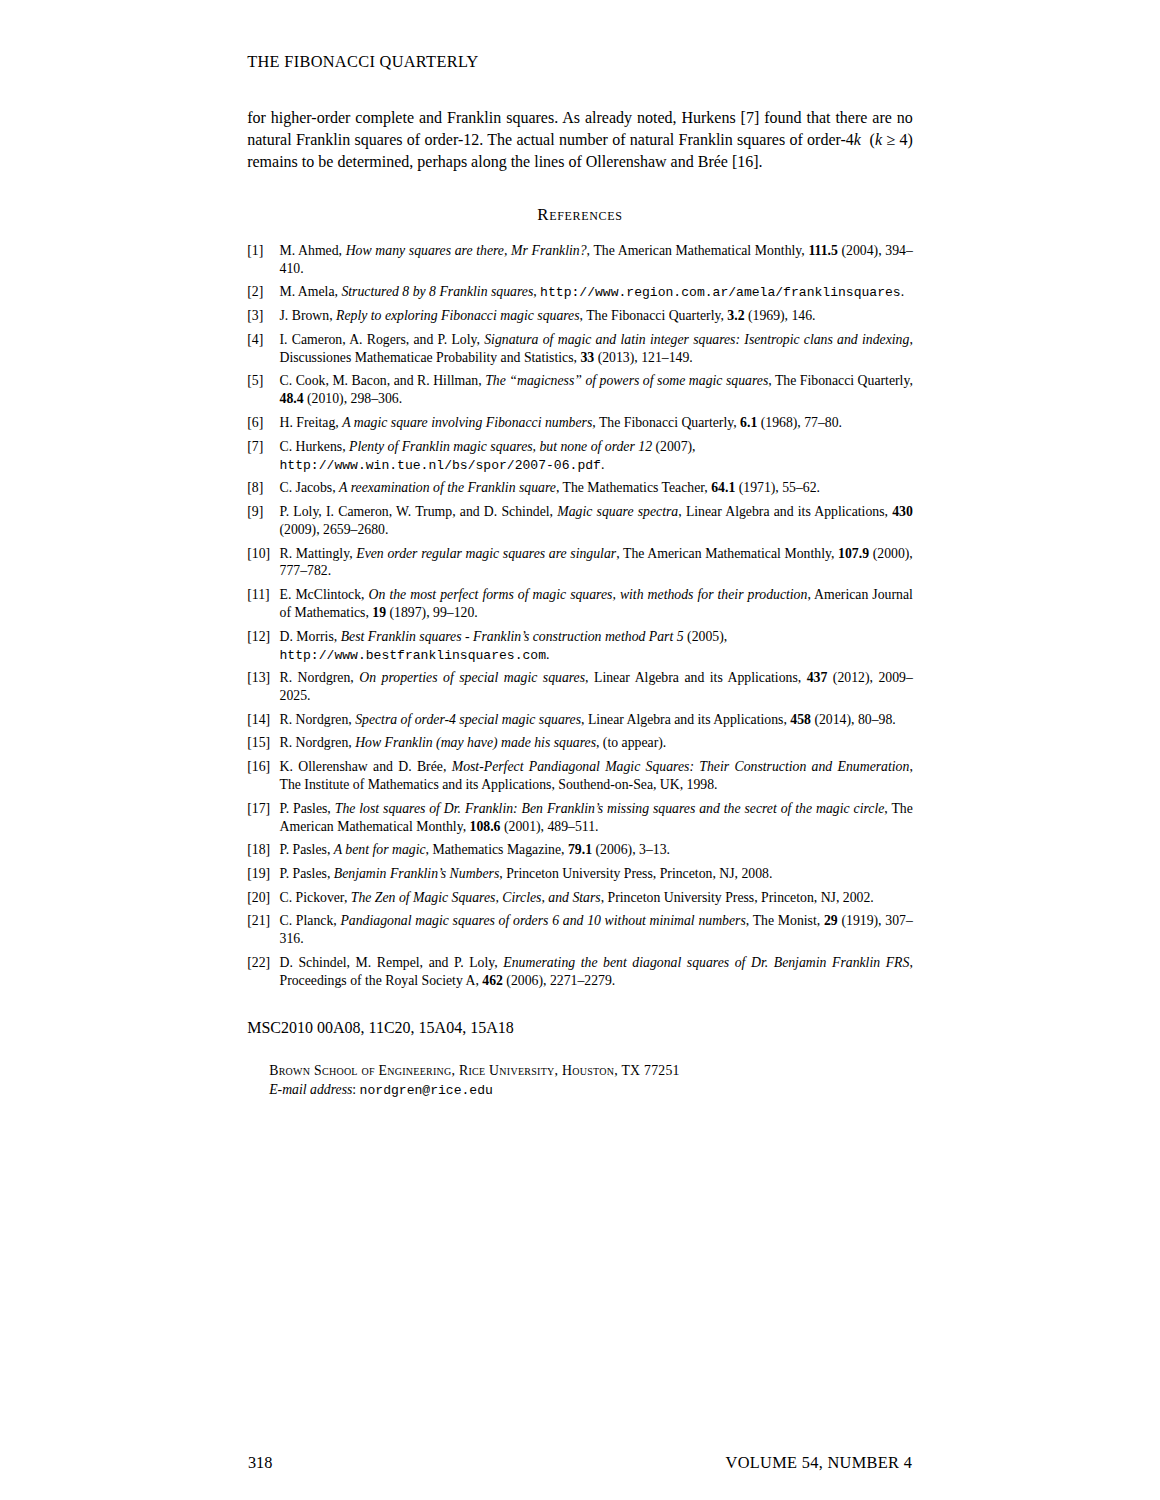THE FIBONACCI QUARTERLY
for higher-order complete and Franklin squares. As already noted, Hurkens [7] found that there are no natural Franklin squares of order-12. The actual number of natural Franklin squares of order-4k (k ≥ 4) remains to be determined, perhaps along the lines of Ollerenshaw and Brée [16].
References
[1] M. Ahmed, How many squares are there, Mr Franklin?, The American Mathematical Monthly, 111.5 (2004), 394–410.
[2] M. Amela, Structured 8 by 8 Franklin squares, http://www.region.com.ar/amela/franklinsquares.
[3] J. Brown, Reply to exploring Fibonacci magic squares, The Fibonacci Quarterly, 3.2 (1969), 146.
[4] I. Cameron, A. Rogers, and P. Loly, Signatura of magic and latin integer squares: Isentropic clans and indexing, Discussiones Mathematicae Probability and Statistics, 33 (2013), 121–149.
[5] C. Cook, M. Bacon, and R. Hillman, The “magicness” of powers of some magic squares, The Fibonacci Quarterly, 48.4 (2010), 298–306.
[6] H. Freitag, A magic square involving Fibonacci numbers, The Fibonacci Quarterly, 6.1 (1968), 77–80.
[7] C. Hurkens, Plenty of Franklin magic squares, but none of order 12 (2007),
http://www.win.tue.nl/bs/spor/2007-06.pdf.
[8] C. Jacobs, A reexamination of the Franklin square, The Mathematics Teacher, 64.1 (1971), 55–62.
[9] P. Loly, I. Cameron, W. Trump, and D. Schindel, Magic square spectra, Linear Algebra and its Applications, 430 (2009), 2659–2680.
[10] R. Mattingly, Even order regular magic squares are singular, The American Mathematical Monthly, 107.9 (2000), 777–782.
[11] E. McClintock, On the most perfect forms of magic squares, with methods for their production, American Journal of Mathematics, 19 (1897), 99–120.
[12] D. Morris, Best Franklin squares - Franklin’s construction method Part 5 (2005),
http://www.bestfranklinsquares.com.
[13] R. Nordgren, On properties of special magic squares, Linear Algebra and its Applications, 437 (2012), 2009–2025.
[14] R. Nordgren, Spectra of order-4 special magic squares, Linear Algebra and its Applications, 458 (2014), 80–98.
[15] R. Nordgren, How Franklin (may have) made his squares, (to appear).
[16] K. Ollerenshaw and D. Brée, Most-Perfect Pandiagonal Magic Squares: Their Construction and Enumeration, The Institute of Mathematics and its Applications, Southend-on-Sea, UK, 1998.
[17] P. Pasles, The lost squares of Dr. Franklin: Ben Franklin’s missing squares and the secret of the magic circle, The American Mathematical Monthly, 108.6 (2001), 489–511.
[18] P. Pasles, A bent for magic, Mathematics Magazine, 79.1 (2006), 3–13.
[19] P. Pasles, Benjamin Franklin’s Numbers, Princeton University Press, Princeton, NJ, 2008.
[20] C. Pickover, The Zen of Magic Squares, Circles, and Stars, Princeton University Press, Princeton, NJ, 2002.
[21] C. Planck, Pandiagonal magic squares of orders 6 and 10 without minimal numbers, The Monist, 29 (1919), 307–316.
[22] D. Schindel, M. Rempel, and P. Loly, Enumerating the bent diagonal squares of Dr. Benjamin Franklin FRS, Proceedings of the Royal Society A, 462 (2006), 2271–2279.
MSC2010 00A08, 11C20, 15A04, 15A18
Brown School of Engineering, Rice University, Houston, TX 77251
E-mail address: nordgren@rice.edu
318
VOLUME 54, NUMBER 4